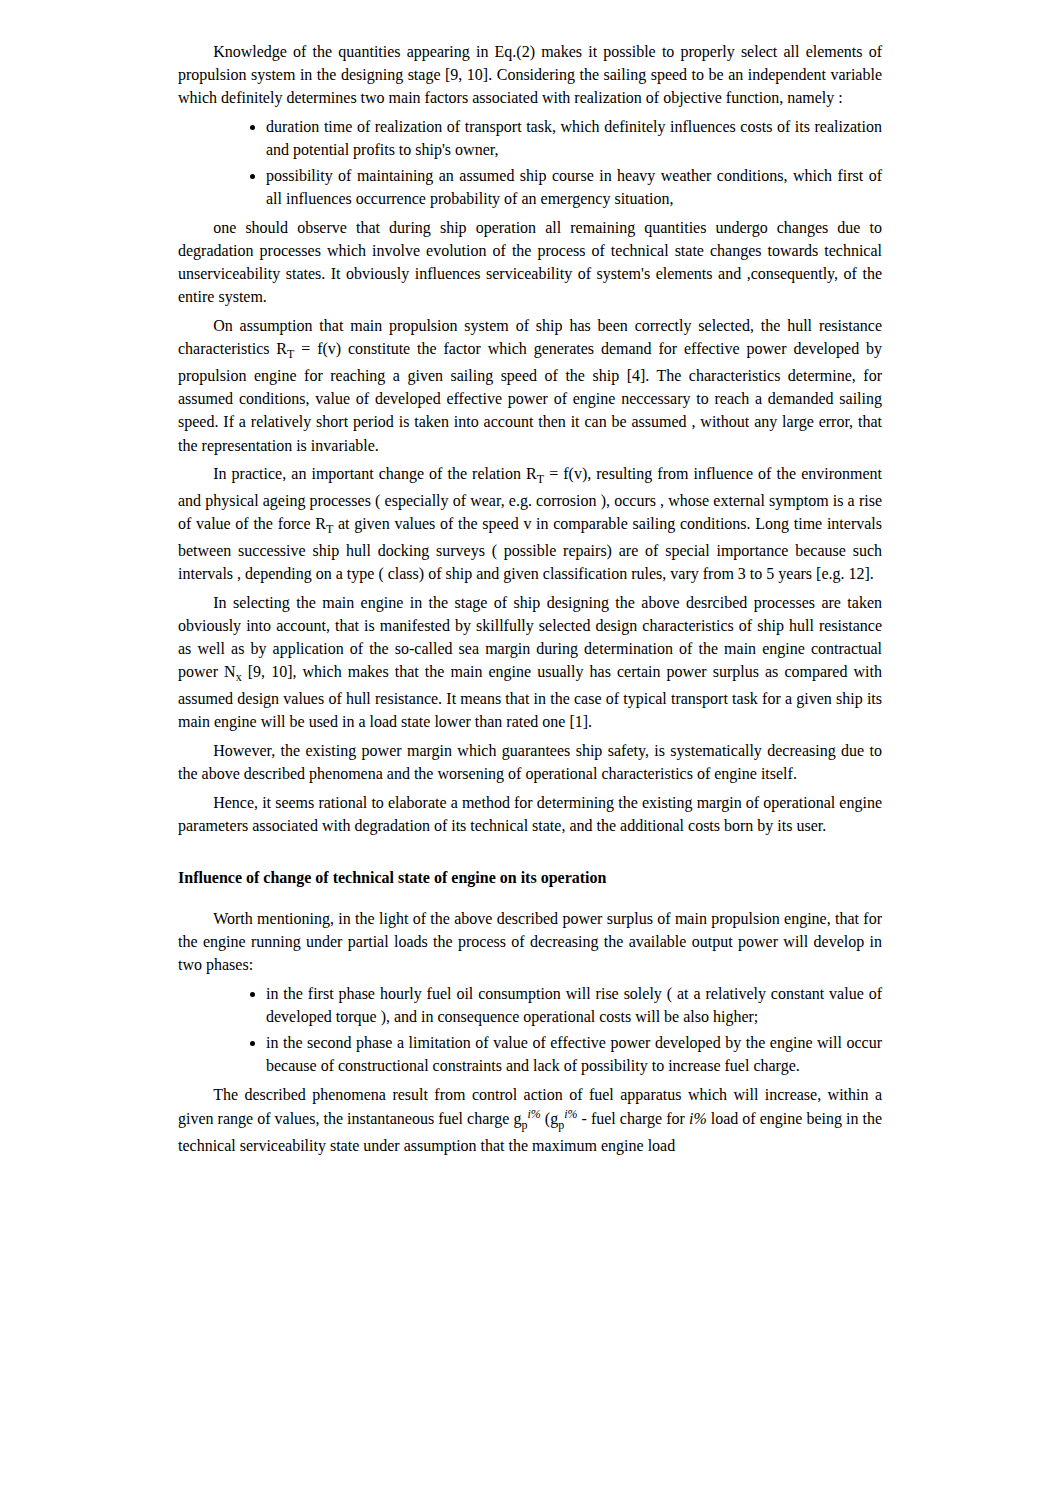Knowledge of the quantities appearing in Eq.(2) makes it possible to properly select all elements of propulsion system in the designing stage [9, 10]. Considering the sailing speed to be an independent variable which definitely determines two main factors associated with realization of objective function, namely :
duration time of realization of transport task, which definitely influences costs of its realization and potential profits to ship's owner,
possibility of maintaining an assumed ship course in heavy weather conditions, which first of all influences occurrence probability of an emergency situation,
one should observe that during ship operation all remaining quantities undergo changes due to degradation processes which involve evolution of the process of technical state changes towards technical unserviceability states. It obviously influences serviceability of system's elements and ,consequently, of the entire system.
On assumption that main propulsion system of ship has been correctly selected, the hull resistance characteristics RT = f(v) constitute the factor which generates demand for effective power developed by propulsion engine for reaching a given sailing speed of the ship [4]. The characteristics determine, for assumed conditions, value of developed effective power of engine neccessary to reach a demanded sailing speed. If a relatively short period is taken into account then it can be assumed , without any large error, that the representation is invariable.
In practice, an important change of the relation RT = f(v), resulting from influence of the environment and physical ageing processes ( especially of wear, e.g. corrosion ), occurs , whose external symptom is a rise of value of the force RT at given values of the speed v in comparable sailing conditions. Long time intervals between successive ship hull docking surveys ( possible repairs) are of special importance because such intervals , depending on a type ( class) of ship and given classification rules, vary from 3 to 5 years [e.g. 12].
In selecting the main engine in the stage of ship designing the above desrcibed processes are taken obviously into account, that is manifested by skillfully selected design characteristics of ship hull resistance as well as by application of the so-called sea margin during determination of the main engine contractual power Nx [9, 10], which makes that the main engine usually has certain power surplus as compared with assumed design values of hull resistance. It means that in the case of typical transport task for a given ship its main engine will be used in a load state lower than rated one [1].
However, the existing power margin which guarantees ship safety, is systematically decreasing due to the above described phenomena and the worsening of operational characteristics of engine itself.
Hence, it seems rational to elaborate a method for determining the existing margin of operational engine parameters associated with degradation of its technical state, and the additional costs born by its user.
Influence of change of technical state of engine on its operation
Worth mentioning, in the light of the above described power surplus of main propulsion engine, that for the engine running under partial loads the process of decreasing the available output power will develop in two phases:
in the first phase hourly fuel oil consumption will rise solely ( at a relatively constant value of developed torque ), and in consequence operational costs will be also higher;
in the second phase a limitation of value of effective power developed by the engine will occur because of constructional constraints and lack of possibility to increase fuel charge.
The described phenomena result from control action of fuel apparatus which will increase, within a given range of values, the instantaneous fuel charge gpi% (gpi% - fuel charge for i% load of engine being in the technical serviceability state under assumption that the maximum engine load